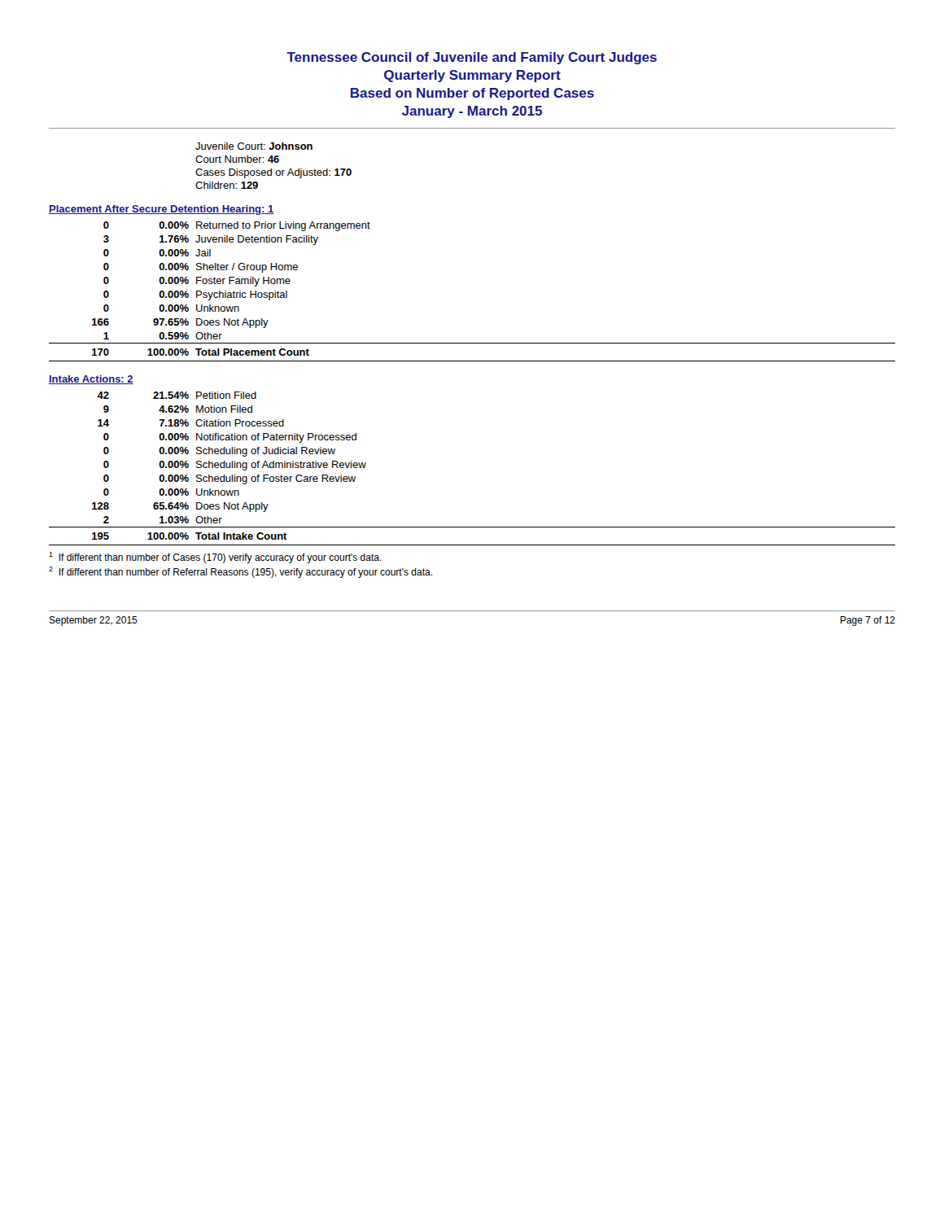Tennessee Council of Juvenile and Family Court Judges
Quarterly Summary Report
Based on Number of Reported Cases
January - March 2015
Juvenile Court: Johnson
Court Number: 46
Cases Disposed or Adjusted: 170
Children: 129
Placement After Secure Detention Hearing: 1
| 0 | 0.00% | Returned to Prior Living Arrangement |
| 3 | 1.76% | Juvenile Detention Facility |
| 0 | 0.00% | Jail |
| 0 | 0.00% | Shelter / Group Home |
| 0 | 0.00% | Foster Family Home |
| 0 | 0.00% | Psychiatric Hospital |
| 0 | 0.00% | Unknown |
| 166 | 97.65% | Does Not Apply |
| 1 | 0.59% | Other |
| 170 | 100.00% | Total Placement Count |
Intake Actions: 2
| 42 | 21.54% | Petition Filed |
| 9 | 4.62% | Motion Filed |
| 14 | 7.18% | Citation Processed |
| 0 | 0.00% | Notification of Paternity Processed |
| 0 | 0.00% | Scheduling of Judicial Review |
| 0 | 0.00% | Scheduling of Administrative Review |
| 0 | 0.00% | Scheduling of Foster Care Review |
| 0 | 0.00% | Unknown |
| 128 | 65.64% | Does Not Apply |
| 2 | 1.03% | Other |
| 195 | 100.00% | Total Intake Count |
1 If different than number of Cases (170) verify accuracy of your court's data.
2 If different than number of Referral Reasons (195), verify accuracy of your court's data.
September 22, 2015
Page 7 of 12